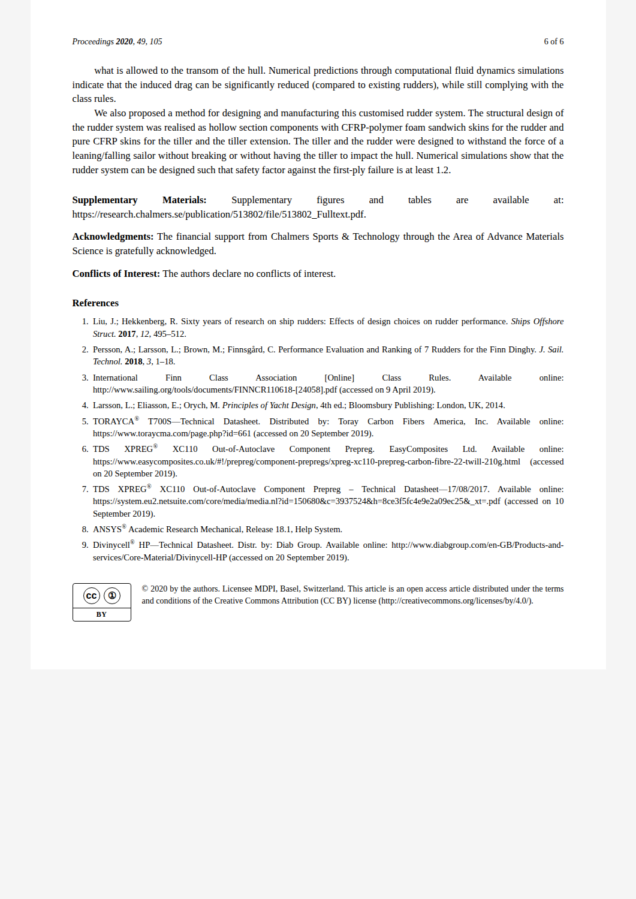Proceedings 2020, 49, 105
6 of 6
what is allowed to the transom of the hull. Numerical predictions through computational fluid dynamics simulations indicate that the induced drag can be significantly reduced (compared to existing rudders), while still complying with the class rules.
We also proposed a method for designing and manufacturing this customised rudder system. The structural design of the rudder system was realised as hollow section components with CFRP-polymer foam sandwich skins for the rudder and pure CFRP skins for the tiller and the tiller extension. The tiller and the rudder were designed to withstand the force of a leaning/falling sailor without breaking or without having the tiller to impact the hull. Numerical simulations show that the rudder system can be designed such that safety factor against the first-ply failure is at least 1.2.
Supplementary Materials: Supplementary figures and tables are available at: https://research.chalmers.se/publication/513802/file/513802_Fulltext.pdf.
Acknowledgments: The financial support from Chalmers Sports & Technology through the Area of Advance Materials Science is gratefully acknowledged.
Conflicts of Interest: The authors declare no conflicts of interest.
References
Liu, J.; Hekkenberg, R. Sixty years of research on ship rudders: Effects of design choices on rudder performance. Ships Offshore Struct. 2017, 12, 495–512.
Persson, A.; Larsson, L.; Brown, M.; Finnsgård, C. Performance Evaluation and Ranking of 7 Rudders for the Finn Dinghy. J. Sail. Technol. 2018, 3, 1–18.
International Finn Class Association [Online] Class Rules. Available online: http://www.sailing.org/tools/documents/FINNCR110618-[24058].pdf (accessed on 9 April 2019).
Larsson, L.; Eliasson, E.; Orych, M. Principles of Yacht Design, 4th ed.; Bloomsbury Publishing: London, UK, 2014.
TORAYCA® T700S—Technical Datasheet. Distributed by: Toray Carbon Fibers America, Inc. Available online: https://www.toraycma.com/page.php?id=661 (accessed on 20 September 2019).
TDS XPREG® XC110 Out-of-Autoclave Component Prepreg. EasyComposites Ltd. Available online: https://www.easycomposites.co.uk/#!/prepreg/component-prepregs/xpreg-xc110-prepreg-carbon-fibre-22-twill-210g.html (accessed on 20 September 2019).
TDS XPREG® XC110 Out-of-Autoclave Component Prepreg – Technical Datasheet—17/08/2017. Available online: https://system.eu2.netsuite.com/core/media/media.nl?id=150680&c=3937524&h=8ce3f5fc4e9e2a09ec25&_xt=.pdf (accessed on 10 September 2019).
ANSYS® Academic Research Mechanical, Release 18.1, Help System.
Divinycell® HP—Technical Datasheet. Distr. by: Diab Group. Available online: http://www.diabgroup.com/en-GB/Products-and-services/Core-Material/Divinycell-HP (accessed on 20 September 2019).
cc ①
BY
© 2020 by the authors. Licensee MDPI, Basel, Switzerland. This article is an open access article distributed under the terms and conditions of the Creative Commons Attribution (CC BY) license (http://creativecommons.org/licenses/by/4.0/).